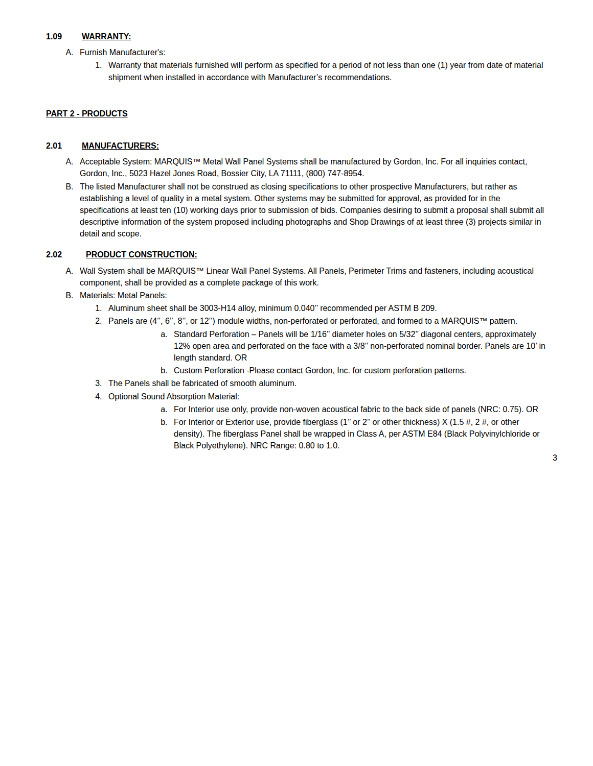1.09 WARRANTY:
Furnish Manufacturer's:
Warranty that materials furnished will perform as specified for a period of not less than one (1) year from date of material shipment when installed in accordance with Manufacturer’s recommendations.
PART 2 - PRODUCTS
2.01 MANUFACTURERS:
Acceptable System: MARQUIS™ Metal Wall Panel Systems shall be manufactured by Gordon, Inc. For all inquiries contact, Gordon, Inc., 5023 Hazel Jones Road, Bossier City, LA 71111, (800) 747-8954.
The listed Manufacturer shall not be construed as closing specifications to other prospective Manufacturers, but rather as establishing a level of quality in a metal system. Other systems may be submitted for approval, as provided for in the specifications at least ten (10) working days prior to submission of bids. Companies desiring to submit a proposal shall submit all descriptive information of the system proposed including photographs and Shop Drawings of at least three (3) projects similar in detail and scope.
2.02 PRODUCT CONSTRUCTION:
Wall System shall be MARQUIS™ Linear Wall Panel Systems. All Panels, Perimeter Trims and fasteners, including acoustical component, shall be provided as a complete package of this work.
Materials: Metal Panels:
Aluminum sheet shall be 3003-H14 alloy, minimum 0.040’’ recommended per ASTM B 209.
Panels are (4’’, 6’’, 8’’, or 12’’) module widths, non-perforated or perforated, and formed to a MARQUIS™ pattern.
Standard Perforation – Panels will be 1/16’’ diameter holes on 5/32’’ diagonal centers, approximately 12% open area and perforated on the face with a 3/8’’ non-perforated nominal border. Panels are 10’ in length standard. OR
Custom Perforation -Please contact Gordon, Inc. for custom perforation patterns.
The Panels shall be fabricated of smooth aluminum.
Optional Sound Absorption Material:
For Interior use only, provide non-woven acoustical fabric to the back side of panels (NRC: 0.75). OR
For Interior or Exterior use, provide fiberglass (1’’ or 2’’ or other thickness) X (1.5 #, 2 #, or other density). The fiberglass Panel shall be wrapped in Class A, per ASTM E84 (Black Polyvinylchloride or Black Polyethylene). NRC Range: 0.80 to 1.0.
3